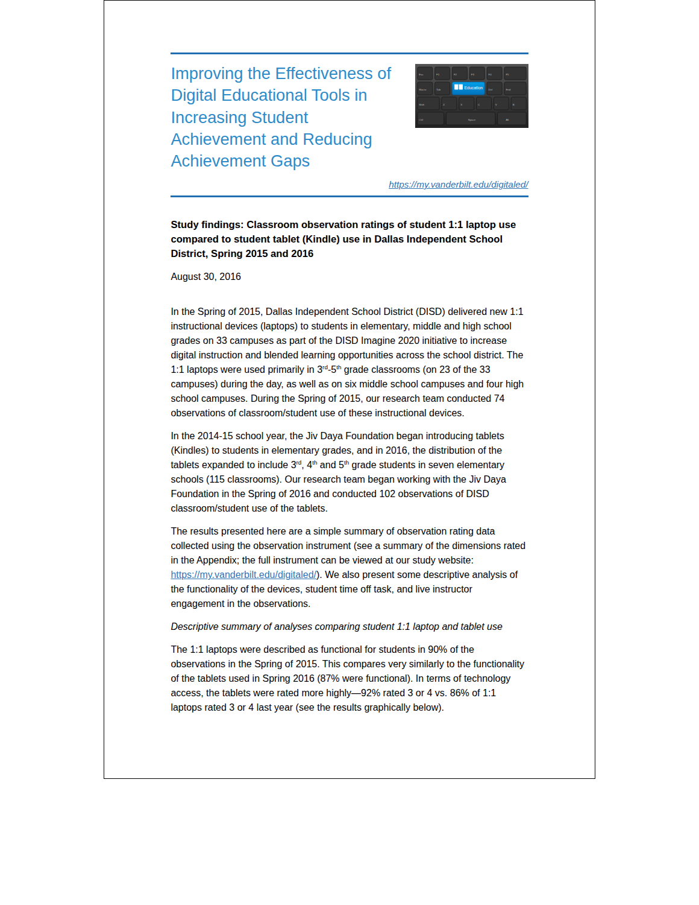Improving the Effectiveness of Digital Educational Tools in Increasing Student Achievement and Reducing Achievement Gaps
https://my.vanderbilt.edu/digitaled/
Study findings: Classroom observation ratings of student 1:1 laptop use compared to student tablet (Kindle) use in Dallas Independent School District, Spring 2015 and 2016
August 30, 2016
In the Spring of 2015, Dallas Independent School District (DISD) delivered new 1:1 instructional devices (laptops) to students in elementary, middle and high school grades on 33 campuses as part of the DISD Imagine 2020 initiative to increase digital instruction and blended learning opportunities across the school district. The 1:1 laptops were used primarily in 3rd-5th grade classrooms (on 23 of the 33 campuses) during the day, as well as on six middle school campuses and four high school campuses. During the Spring of 2015, our research team conducted 74 observations of classroom/student use of these instructional devices.
In the 2014-15 school year, the Jiv Daya Foundation began introducing tablets (Kindles) to students in elementary grades, and in 2016, the distribution of the tablets expanded to include 3rd, 4th and 5th grade students in seven elementary schools (115 classrooms). Our research team began working with the Jiv Daya Foundation in the Spring of 2016 and conducted 102 observations of DISD classroom/student use of the tablets.
The results presented here are a simple summary of observation rating data collected using the observation instrument (see a summary of the dimensions rated in the Appendix; the full instrument can be viewed at our study website: https://my.vanderbilt.edu/digitaled/). We also present some descriptive analysis of the functionality of the devices, student time off task, and live instructor engagement in the observations.
Descriptive summary of analyses comparing student 1:1 laptop and tablet use
The 1:1 laptops were described as functional for students in 90% of the observations in the Spring of 2015. This compares very similarly to the functionality of the tablets used in Spring 2016 (87% were functional). In terms of technology access, the tablets were rated more highly—92% rated 3 or 4 vs. 86% of 1:1 laptops rated 3 or 4 last year (see the results graphically below).